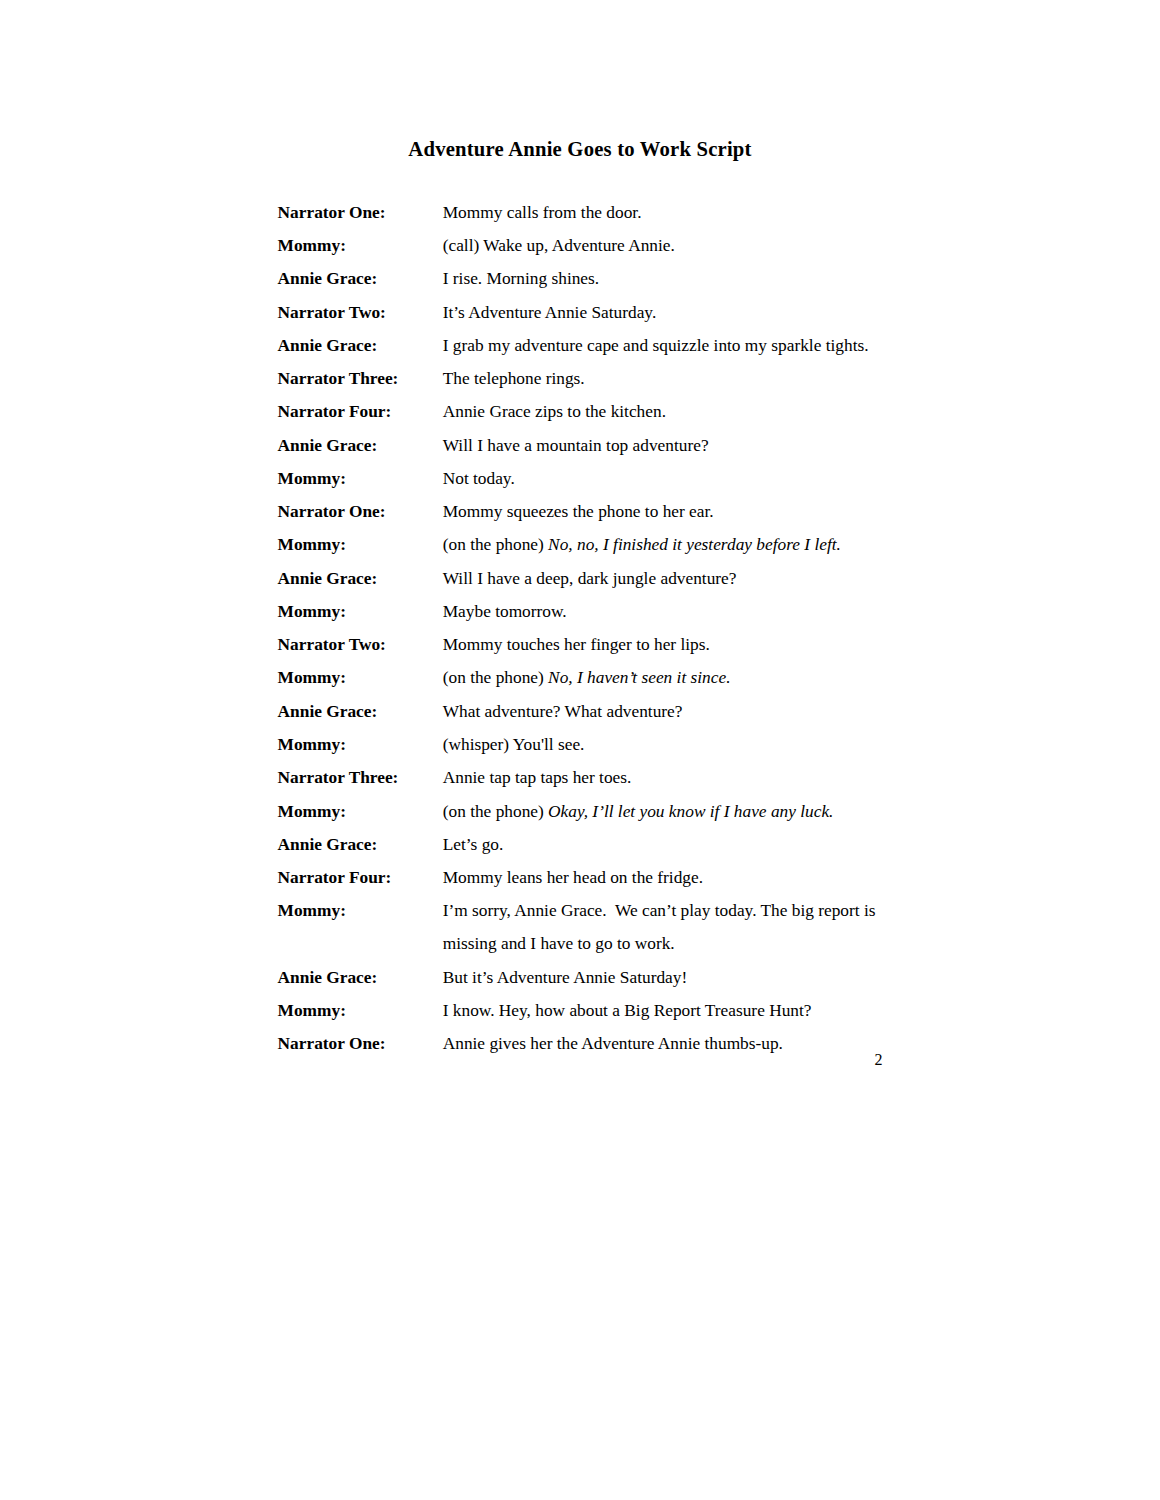Adventure Annie Goes to Work Script
| Narrator One: | Mommy calls from the door. |
| Mommy: | (call) Wake up, Adventure Annie. |
| Annie Grace: | I rise. Morning shines. |
| Narrator Two: | It’s Adventure Annie Saturday. |
| Annie Grace: | I grab my adventure cape and squizzle into my sparkle tights. |
| Narrator Three: | The telephone rings. |
| Narrator Four: | Annie Grace zips to the kitchen. |
| Annie Grace: | Will I have a mountain top adventure? |
| Mommy: | Not today. |
| Narrator One: | Mommy squeezes the phone to her ear. |
| Mommy: | (on the phone) No, no, I finished it yesterday before I left. |
| Annie Grace: | Will I have a deep, dark jungle adventure? |
| Mommy: | Maybe tomorrow. |
| Narrator Two: | Mommy touches her finger to her lips. |
| Mommy: | (on the phone) No, I haven’t seen it since. |
| Annie Grace: | What adventure? What adventure? |
| Mommy: | (whisper) You'll see. |
| Narrator Three: | Annie tap tap taps her toes. |
| Mommy: | (on the phone) Okay, I’ll let you know if I have any luck. |
| Annie Grace: | Let’s go. |
| Narrator Four: | Mommy leans her head on the fridge. |
| Mommy: | I’m sorry, Annie Grace. We can’t play today. The big report is missing and I have to go to work. |
| Annie Grace: | But it’s Adventure Annie Saturday! |
| Mommy: | I know. Hey, how about a Big Report Treasure Hunt? |
| Narrator One: | Annie gives her the Adventure Annie thumbs-up. |
2